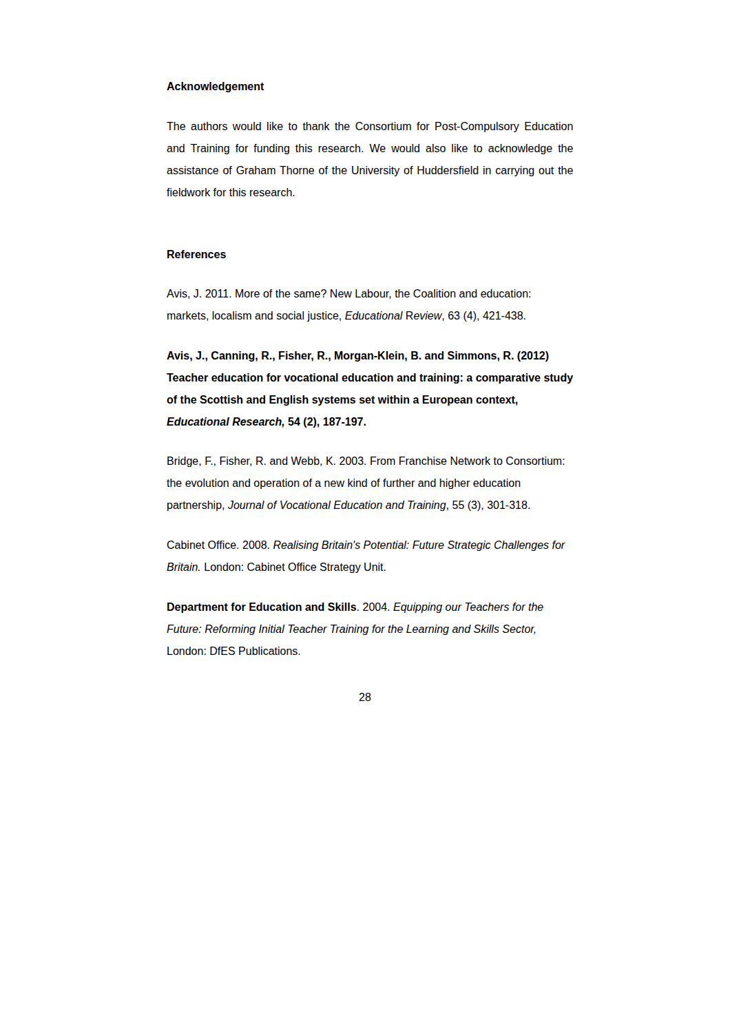Acknowledgement
The authors would like to thank the Consortium for Post-Compulsory Education and Training for funding this research. We would also like to acknowledge the assistance of Graham Thorne of the University of Huddersfield in carrying out the fieldwork for this research.
References
Avis, J. 2011. More of the same? New Labour, the Coalition and education: markets, localism and social justice, Educational Review, 63 (4), 421-438.
Avis, J., Canning, R., Fisher, R., Morgan-Klein, B. and Simmons, R. (2012) Teacher education for vocational education and training: a comparative study of the Scottish and English systems set within a European context, Educational Research, 54 (2), 187-197.
Bridge, F., Fisher, R. and Webb, K. 2003. From Franchise Network to Consortium: the evolution and operation of a new kind of further and higher education partnership, Journal of Vocational Education and Training, 55 (3), 301-318.
Cabinet Office. 2008. Realising Britain's Potential: Future Strategic Challenges for Britain. London: Cabinet Office Strategy Unit.
Department for Education and Skills. 2004. Equipping our Teachers for the Future: Reforming Initial Teacher Training for the Learning and Skills Sector, London: DfES Publications.
28